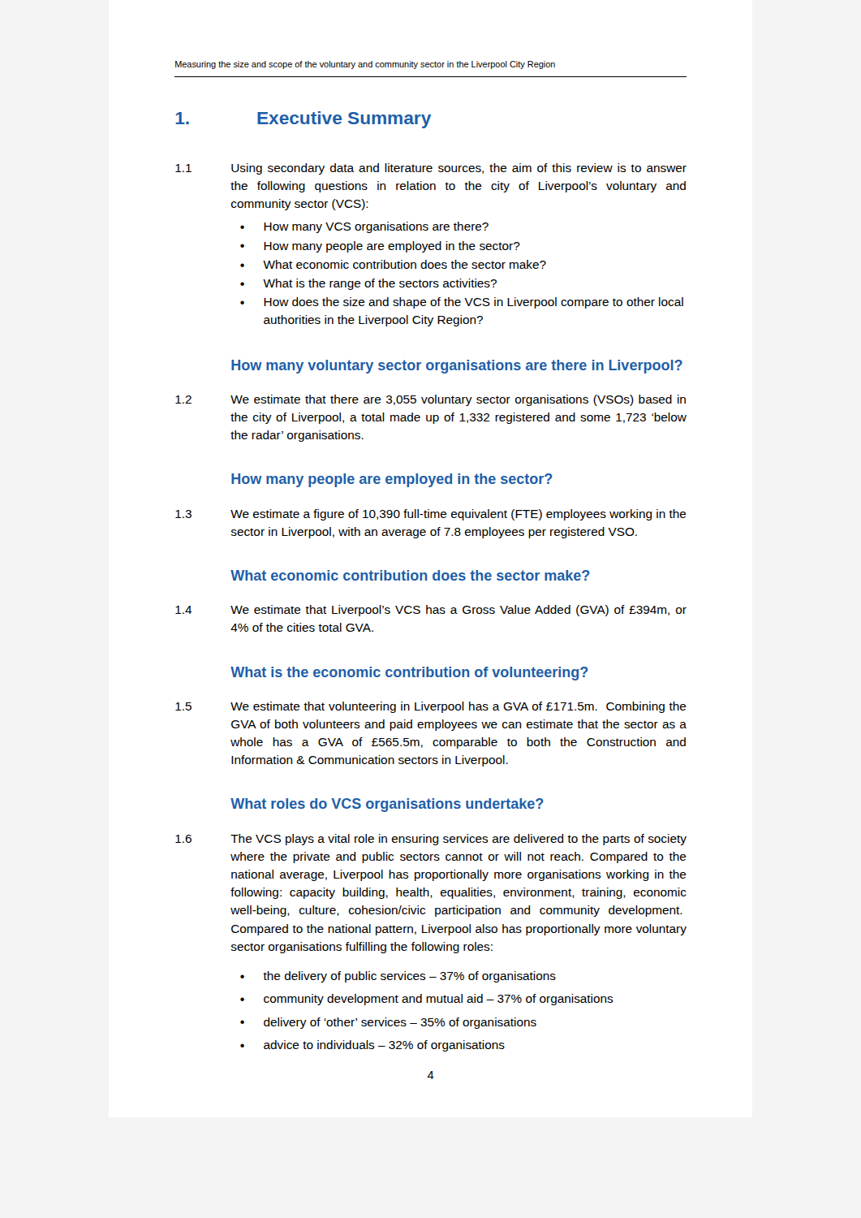Measuring the size and scope of the voluntary and community sector in the Liverpool City Region
1. Executive Summary
1.1
Using secondary data and literature sources, the aim of this review is to answer the following questions in relation to the city of Liverpool’s voluntary and community sector (VCS):
How many VCS organisations are there?
How many people are employed in the sector?
What economic contribution does the sector make?
What is the range of the sectors activities?
How does the size and shape of the VCS in Liverpool compare to other local authorities in the Liverpool City Region?
How many voluntary sector organisations are there in Liverpool?
1.2
We estimate that there are 3,055 voluntary sector organisations (VSOs) based in the city of Liverpool, a total made up of 1,332 registered and some 1,723 ‘below the radar’ organisations.
How many people are employed in the sector?
1.3
We estimate a figure of 10,390 full-time equivalent (FTE) employees working in the sector in Liverpool, with an average of 7.8 employees per registered VSO.
What economic contribution does the sector make?
1.4
We estimate that Liverpool’s VCS has a Gross Value Added (GVA) of £394m, or 4% of the cities total GVA.
What is the economic contribution of volunteering?
1.5
We estimate that volunteering in Liverpool has a GVA of £171.5m. Combining the GVA of both volunteers and paid employees we can estimate that the sector as a whole has a GVA of £565.5m, comparable to both the Construction and Information & Communication sectors in Liverpool.
What roles do VCS organisations undertake?
1.6
The VCS plays a vital role in ensuring services are delivered to the parts of society where the private and public sectors cannot or will not reach. Compared to the national average, Liverpool has proportionally more organisations working in the following: capacity building, health, equalities, environment, training, economic well-being, culture, cohesion/civic participation and community development. Compared to the national pattern, Liverpool also has proportionally more voluntary sector organisations fulfilling the following roles:
the delivery of public services – 37% of organisations
community development and mutual aid – 37% of organisations
delivery of ‘other’ services – 35% of organisations
advice to individuals – 32% of organisations
4